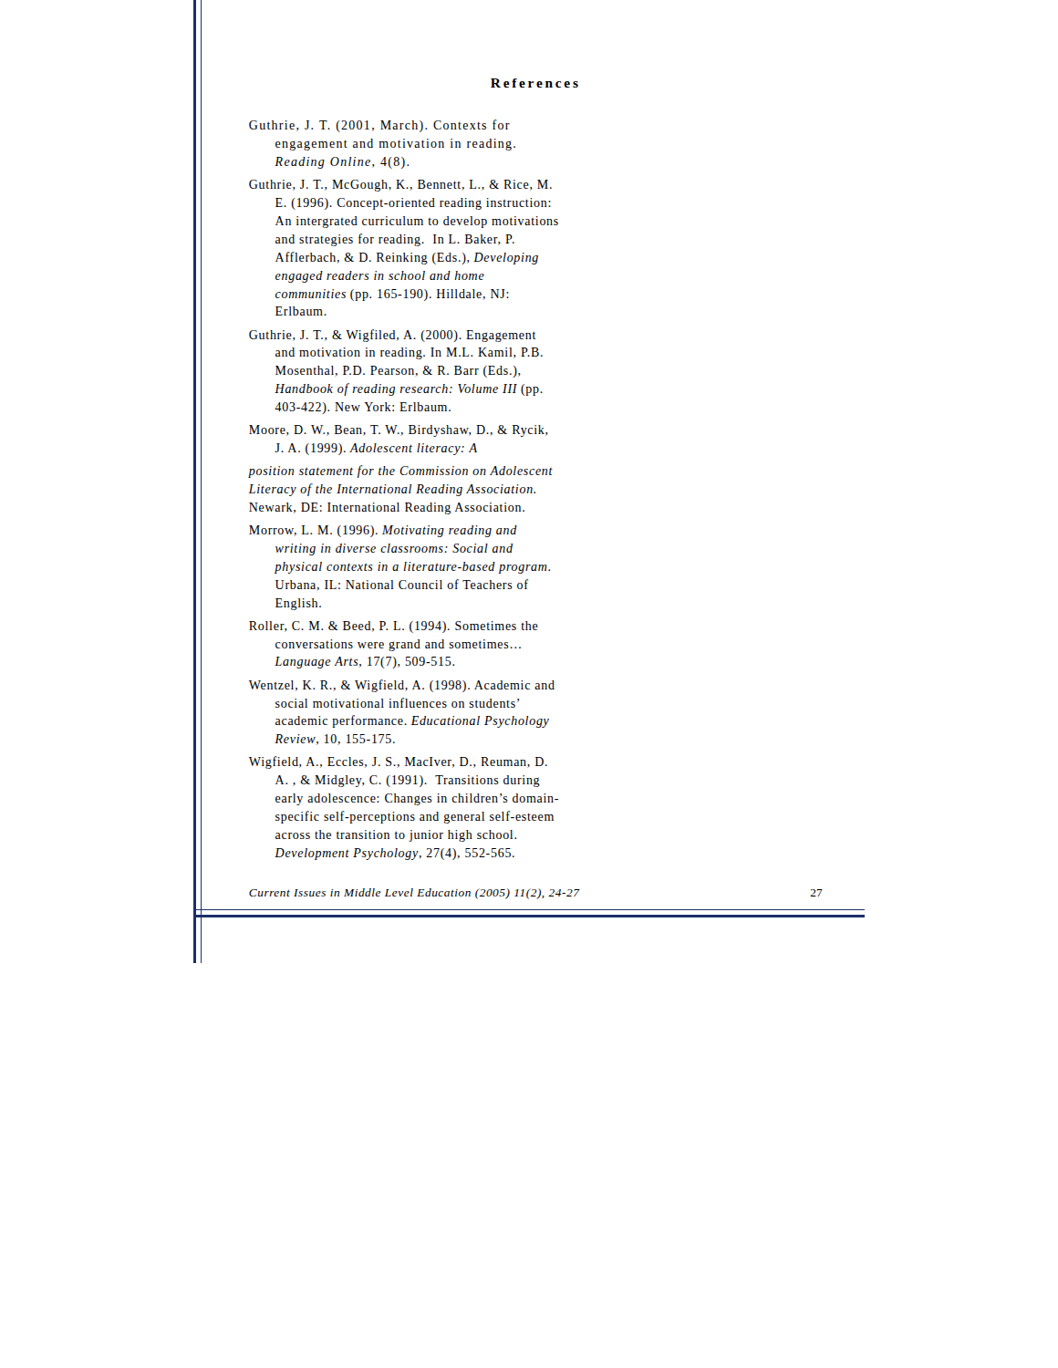References
Guthrie, J. T. (2001, March). Contexts for engagement and motivation in reading. Reading Online, 4(8).
Guthrie, J. T., McGough, K., Bennett, L., & Rice, M. E. (1996). Concept-oriented reading instruction: An intergrated curriculum to develop motivations and strategies for reading. In L. Baker, P. Afflerbach, & D. Reinking (Eds.), Developing engaged readers in school and home communities (pp. 165-190). Hilldale, NJ: Erlbaum.
Guthrie, J. T., & Wigfiled, A. (2000). Engagement and motivation in reading. In M.L. Kamil, P.B. Mosenthal, P.D. Pearson, & R. Barr (Eds.), Handbook of reading research: Volume III (pp. 403-422). New York: Erlbaum.
Moore, D. W., Bean, T. W., Birdyshaw, D., & Rycik, J. A. (1999). Adolescent literacy: A
position statement for the Commission on Adolescent Literacy of the International Reading Association. Newark, DE: International Reading Association.
Morrow, L. M. (1996). Motivating reading and writing in diverse classrooms: Social and physical contexts in a literature-based program. Urbana, IL: National Council of Teachers of English.
Roller, C. M. & Beed, P. L. (1994). Sometimes the conversations were grand and sometimes… Language Arts, 17(7), 509-515.
Wentzel, K. R., & Wigfield, A. (1998). Academic and social motivational influences on students’ academic performance. Educational Psychology Review, 10, 155-175.
Wigfield, A., Eccles, J. S., MacIver, D., Reuman, D. A. , & Midgley, C. (1991). Transitions during early adolescence: Changes in children’s domain-specific self-perceptions and general self-esteem across the transition to junior high school. Development Psychology, 27(4), 552-565.
Current Issues in Middle Level Education (2005) 11(2), 24-27 27